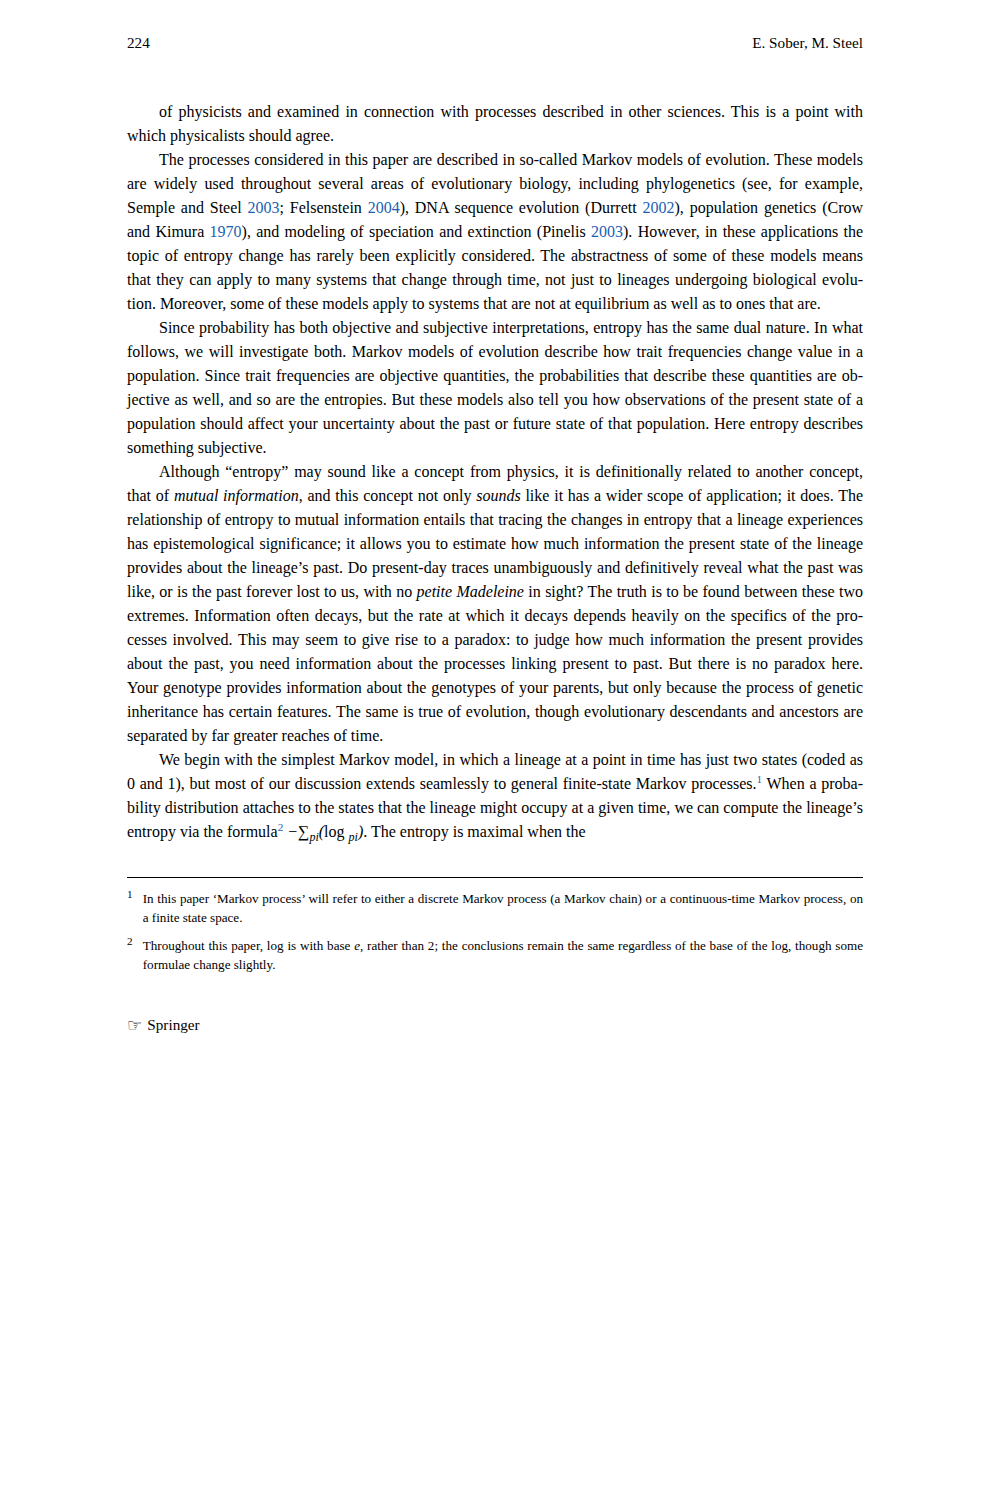224 E. Sober, M. Steel
of physicists and examined in connection with processes described in other sciences. This is a point with which physicalists should agree.
The processes considered in this paper are described in so-called Markov models of evolution. These models are widely used throughout several areas of evolutionary biology, including phylogenetics (see, for example, Semple and Steel 2003; Felsenstein 2004), DNA sequence evolution (Durrett 2002), population genetics (Crow and Kimura 1970), and modeling of speciation and extinction (Pinelis 2003). However, in these applications the topic of entropy change has rarely been explicitly considered. The abstractness of some of these models means that they can apply to many systems that change through time, not just to lineages undergoing biological evolution. Moreover, some of these models apply to systems that are not at equilibrium as well as to ones that are.
Since probability has both objective and subjective interpretations, entropy has the same dual nature. In what follows, we will investigate both. Markov models of evolution describe how trait frequencies change value in a population. Since trait frequencies are objective quantities, the probabilities that describe these quantities are objective as well, and so are the entropies. But these models also tell you how observations of the present state of a population should affect your uncertainty about the past or future state of that population. Here entropy describes something subjective.
Although “entropy” may sound like a concept from physics, it is definitionally related to another concept, that of mutual information, and this concept not only sounds like it has a wider scope of application; it does. The relationship of entropy to mutual information entails that tracing the changes in entropy that a lineage experiences has epistemological significance; it allows you to estimate how much information the present state of the lineage provides about the lineage’s past. Do present-day traces unambiguously and definitively reveal what the past was like, or is the past forever lost to us, with no petite Madeleine in sight? The truth is to be found between these two extremes. Information often decays, but the rate at which it decays depends heavily on the specifics of the processes involved. This may seem to give rise to a paradox: to judge how much information the present provides about the past, you need information about the processes linking present to past. But there is no paradox here. Your genotype provides information about the genotypes of your parents, but only because the process of genetic inheritance has certain features. The same is true of evolution, though evolutionary descendants and ancestors are separated by far greater reaches of time.
We begin with the simplest Markov model, in which a lineage at a point in time has just two states (coded as 0 and 1), but most of our discussion extends seamlessly to general finite-state Markov processes.1 When a probability distribution attaches to the states that the lineage might occupy at a given time, we can compute the lineage’s entropy via the formula2 −∑pi(log pi). The entropy is maximal when the
1 In this paper ‘Markov process’ will refer to either a discrete Markov process (a Markov chain) or a continuous-time Markov process, on a finite state space.
2 Throughout this paper, log is with base e, rather than 2; the conclusions remain the same regardless of the base of the log, though some formulae change slightly.
☞ Springer